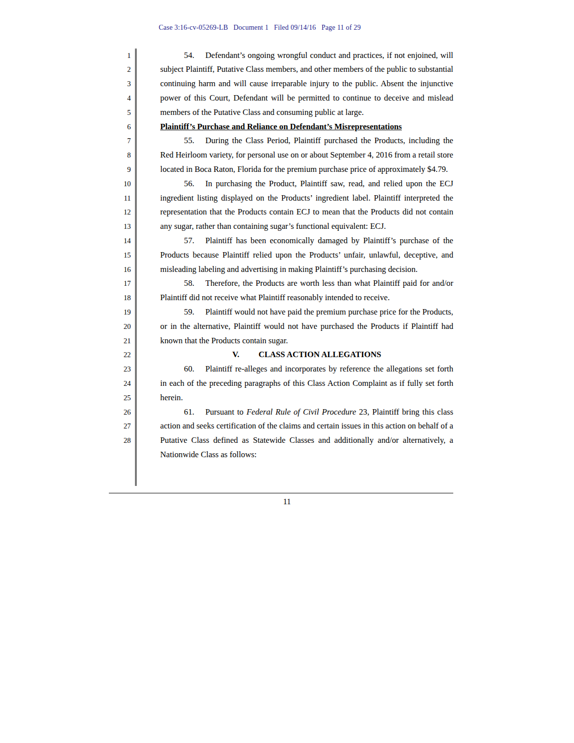Case 3:16-cv-05269-LB Document 1 Filed 09/14/16 Page 11 of 29
1
2
3
4
5
6
7
8
9
10
11
12
13
14
15
16
17
18
19
20
21
22
23
24
25
26
27
28
54. Defendant’s ongoing wrongful conduct and practices, if not enjoined, will subject Plaintiff, Putative Class members, and other members of the public to substantial continuing harm and will cause irreparable injury to the public. Absent the injunctive power of this Court, Defendant will be permitted to continue to deceive and mislead members of the Putative Class and consuming public at large.
Plaintiff’s Purchase and Reliance on Defendant’s Misrepresentations
55. During the Class Period, Plaintiff purchased the Products, including the Red Heirloom variety, for personal use on or about September 4, 2016 from a retail store located in Boca Raton, Florida for the premium purchase price of approximately $4.79.
56. In purchasing the Product, Plaintiff saw, read, and relied upon the ECJ ingredient listing displayed on the Products’ ingredient label. Plaintiff interpreted the representation that the Products contain ECJ to mean that the Products did not contain any sugar, rather than containing sugar’s functional equivalent: ECJ.
57. Plaintiff has been economically damaged by Plaintiff’s purchase of the Products because Plaintiff relied upon the Products’ unfair, unlawful, deceptive, and misleading labeling and advertising in making Plaintiff’s purchasing decision.
58. Therefore, the Products are worth less than what Plaintiff paid for and/or Plaintiff did not receive what Plaintiff reasonably intended to receive.
59. Plaintiff would not have paid the premium purchase price for the Products, or in the alternative, Plaintiff would not have purchased the Products if Plaintiff had known that the Products contain sugar.
V. CLASS ACTION ALLEGATIONS
60. Plaintiff re-alleges and incorporates by reference the allegations set forth in each of the preceding paragraphs of this Class Action Complaint as if fully set forth herein.
61. Pursuant to Federal Rule of Civil Procedure 23, Plaintiff bring this class action and seeks certification of the claims and certain issues in this action on behalf of a Putative Class defined as Statewide Classes and additionally and/or alternatively, a Nationwide Class as follows:
11